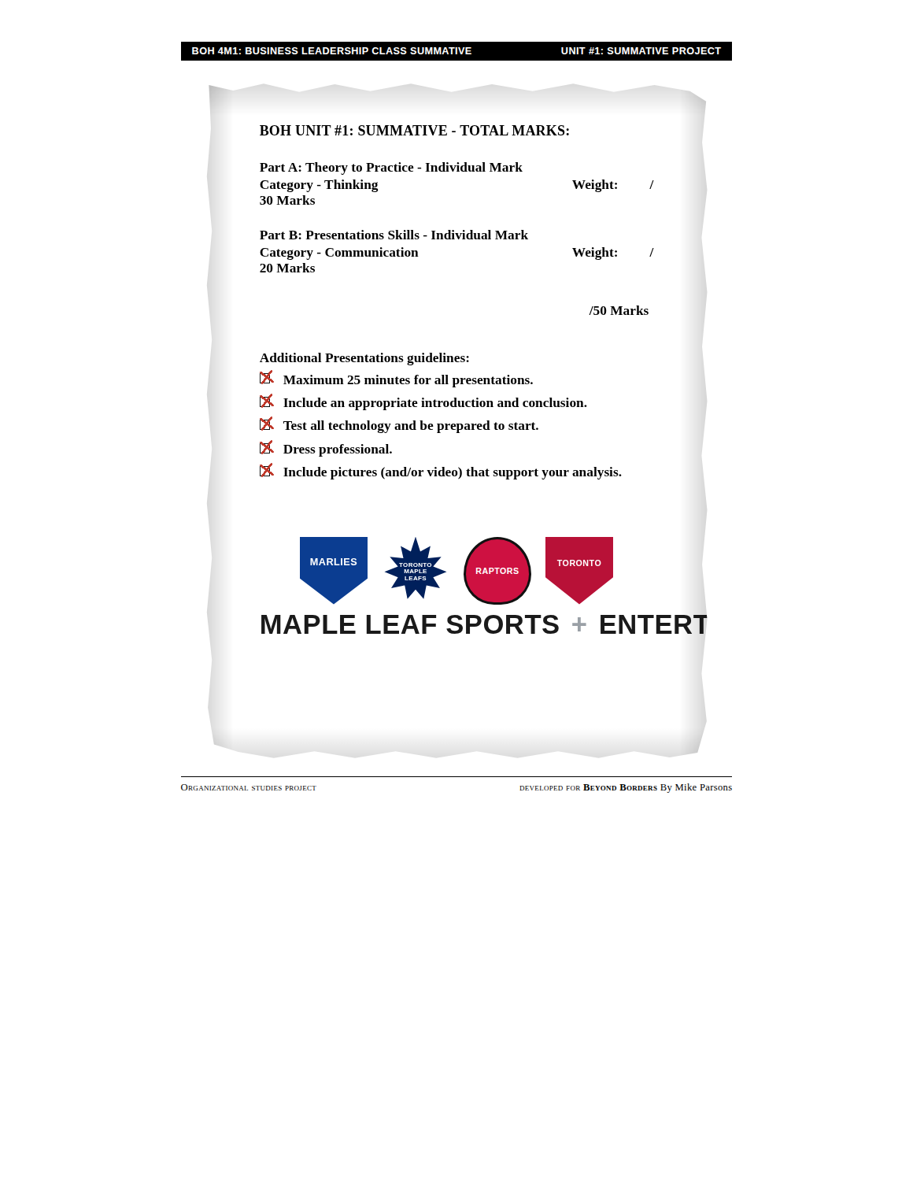BOH 4M1: Business Leadership Class Summative
Unit #1: Summative Project
BOH UNIT #1: SUMMATIVE - TOTAL MARKS:
Part A: Theory to Practice - Individual Mark
Category - Thinking Weight:/
30 Marks
Part B: Presentations Skills - Individual Mark
Category - Communication Weight:/
20 Marks
/50 Marks
Additional Presentations guidelines:
Maximum 25 minutes for all presentations.
Include an appropriate introduction and conclusion.
Test all technology and be prepared to start.
Dress professional.
Include pictures (and/or video) that support your analysis.
MARLIES
TORONTO
MAPLE
LEAFS
RAPTORS
TORONTO
MAPLE LEAF SPORTS + ENTERTAINMENT
Organizational studies project
developed for Beyond Borders By Mike Parsons